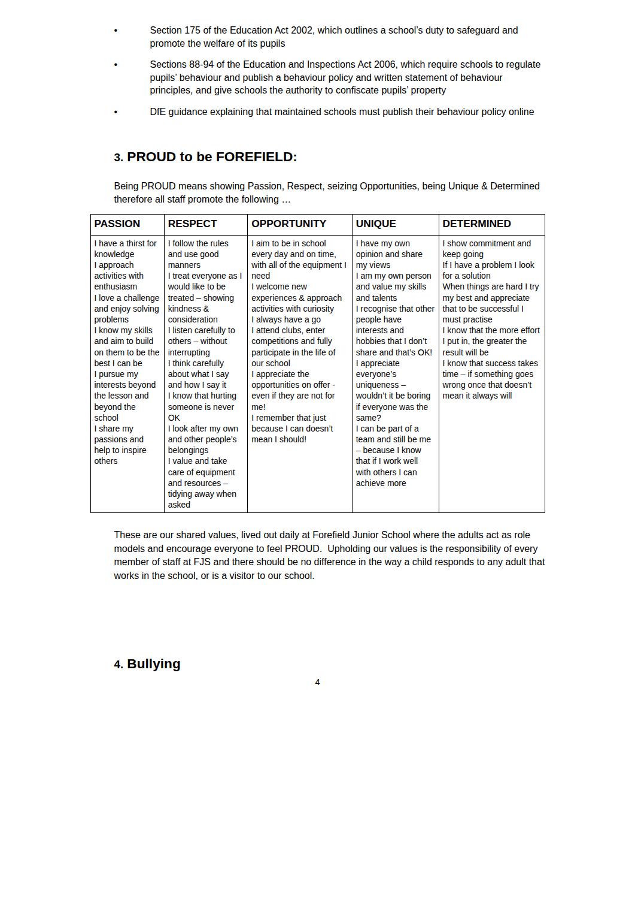Section 175 of the Education Act 2002, which outlines a school’s duty to safeguard and promote the welfare of its pupils
Sections 88-94 of the Education and Inspections Act 2006, which require schools to regulate pupils’ behaviour and publish a behaviour policy and written statement of behaviour principles, and give schools the authority to confiscate pupils’ property
DfE guidance explaining that maintained schools must publish their behaviour policy online
3. PROUD to be FOREFIELD:
Being PROUD means showing Passion, Respect, seizing Opportunities, being Unique & Determined therefore all staff promote the following …
| PASSION | RESPECT | OPPORTUNITY | UNIQUE | DETERMINED |
| --- | --- | --- | --- | --- |
| I have a thirst for knowledge I approach activities with enthusiasm I love a challenge and enjoy solving problems I know my skills and aim to build on them to be the best I can be I pursue my interests beyond the lesson and beyond the school I share my passions and help to inspire others | I follow the rules and use good manners I treat everyone as I would like to be treated – showing kindness & consideration I listen carefully to others – without interrupting I think carefully about what I say and how I say it I know that hurting someone is never OK I look after my own and other people’s belongings I value and take care of equipment and resources – tidying away when asked | I aim to be in school every day and on time, with all of the equipment I need I welcome new experiences & approach activities with curiosity I always have a go I attend clubs, enter competitions and fully participate in the life of our school I appreciate the opportunities on offer -even if they are not for me! I remember that just because I can doesn’t mean I should! | I have my own opinion and share my views I am my own person and value my skills and talents I recognise that other people have interests and hobbies that I don’t share and that’s OK! I appreciate everyone’s uniqueness – wouldn’t it be boring if everyone was the same? I can be part of a team and still be me – because I know that if I work well with others I can achieve more | I show commitment and keep going If I have a problem I look for a solution When things are hard I try my best and appreciate that to be successful I must practise I know that the more effort I put in, the greater the result will be I know that success takes time – if something goes wrong once that doesn’t mean it always will |
These are our shared values, lived out daily at Forefield Junior School where the adults act as role models and encourage everyone to feel PROUD. Upholding our values is the responsibility of every member of staff at FJS and there should be no difference in the way a child responds to any adult that works in the school, or is a visitor to our school.
4. Bullying
4